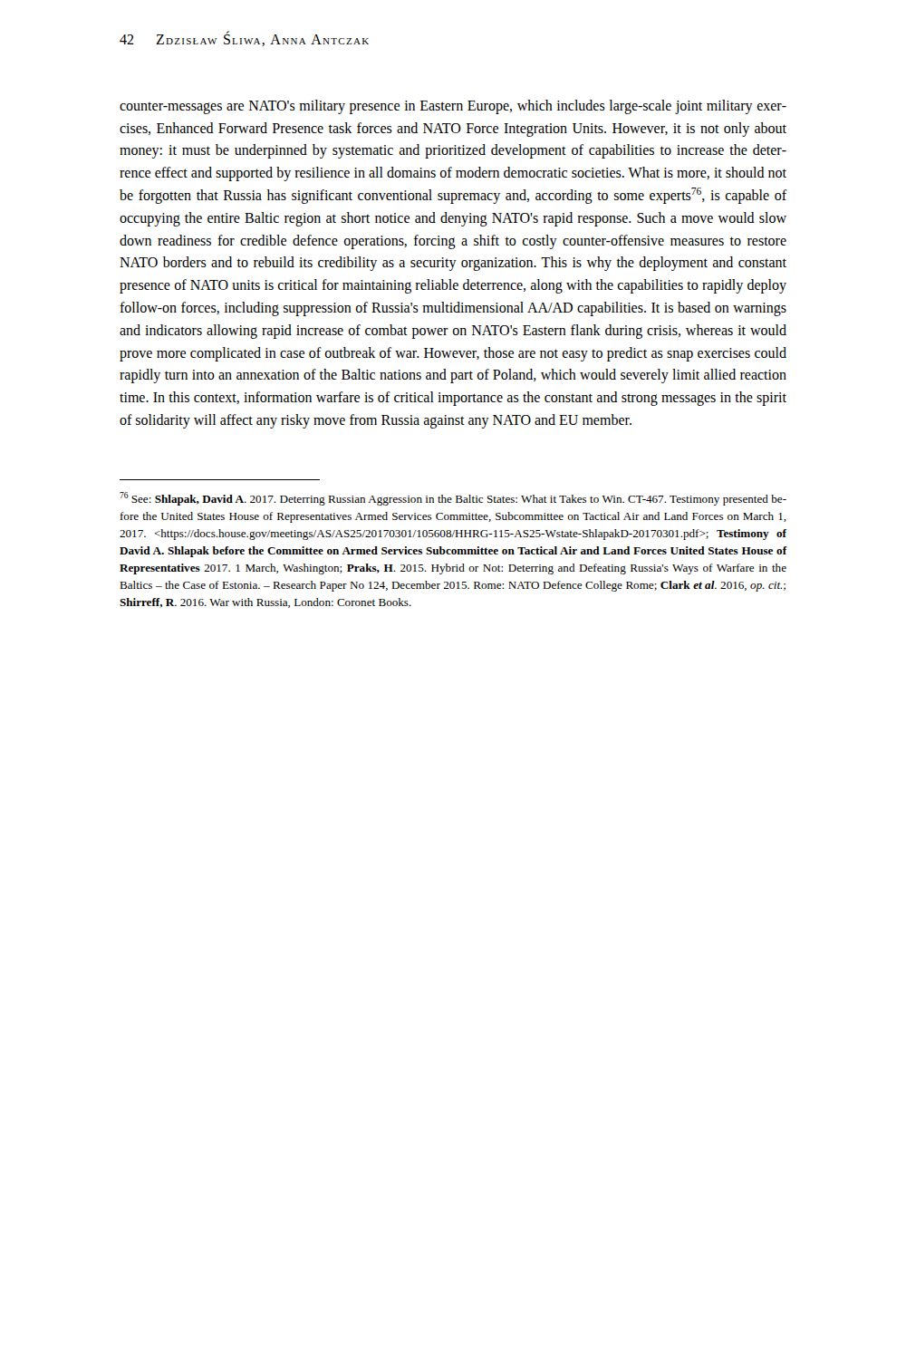42
Zdzisław Śliwa, Anna Antczak
counter-messages are NATO's military presence in Eastern Europe, which includes large-scale joint military exercises, Enhanced Forward Presence task forces and NATO Force Integration Units. However, it is not only about money: it must be underpinned by systematic and prioritized development of capabilities to increase the deterrence effect and supported by resilience in all domains of modern democratic societies. What is more, it should not be forgotten that Russia has significant conventional supremacy and, according to some experts76, is capable of occupying the entire Baltic region at short notice and denying NATO's rapid response. Such a move would slow down readiness for credible defence operations, forcing a shift to costly counter-offensive measures to restore NATO borders and to rebuild its credibility as a security organization. This is why the deployment and constant presence of NATO units is critical for maintaining reliable deterrence, along with the capabilities to rapidly deploy follow-on forces, including suppression of Russia's multidimensional AA/AD capabilities. It is based on warnings and indicators allowing rapid increase of combat power on NATO's Eastern flank during crisis, whereas it would prove more complicated in case of outbreak of war. However, those are not easy to predict as snap exercises could rapidly turn into an annexation of the Baltic nations and part of Poland, which would severely limit allied reaction time. In this context, information warfare is of critical importance as the constant and strong messages in the spirit of solidarity will affect any risky move from Russia against any NATO and EU member.
76 See: Shlapak, David A. 2017. Deterring Russian Aggression in the Baltic States: What it Takes to Win. CT-467. Testimony presented before the United States House of Representatives Armed Services Committee, Subcommittee on Tactical Air and Land Forces on March 1, 2017. <https://docs.house.gov/meetings/AS/AS25/20170301/105608/HHRG-115-AS25-Wstate-ShlapakD-20170301.pdf>; Testimony of David A. Shlapak before the Committee on Armed Services Subcommittee on Tactical Air and Land Forces United States House of Representatives 2017. 1 March, Washington; Praks, H. 2015. Hybrid or Not: Deterring and Defeating Russia's Ways of Warfare in the Baltics – the Case of Estonia. – Research Paper No 124, December 2015. Rome: NATO Defence College Rome; Clark et al. 2016, op. cit.; Shirreff, R. 2016. War with Russia, London: Coronet Books.